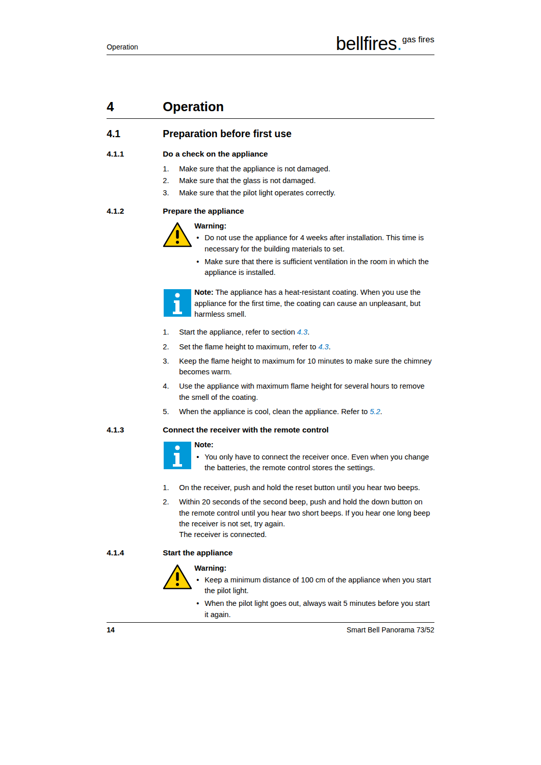Operation
bellfires. gas fires
4 Operation
4.1 Preparation before first use
4.1.1 Do a check on the appliance
Make sure that the appliance is not damaged.
Make sure that the glass is not damaged.
Make sure that the pilot light operates correctly.
4.1.2 Prepare the appliance
Warning:
Do not use the appliance for 4 weeks after installation. This time is necessary for the building materials to set.
Make sure that there is sufficient ventilation in the room in which the appliance is installed.
Note: The appliance has a heat-resistant coating. When you use the appliance for the first time, the coating can cause an unpleasant, but harmless smell.
Start the appliance, refer to section 4.3.
Set the flame height to maximum, refer to 4.3.
Keep the flame height to maximum for 10 minutes to make sure the chimney becomes warm.
Use the appliance with maximum flame height for several hours to remove the smell of the coating.
When the appliance is cool, clean the appliance. Refer to 5.2.
4.1.3 Connect the receiver with the remote control
Note:
You only have to connect the receiver once. Even when you change the batteries, the remote control stores the settings.
On the receiver, push and hold the reset button until you hear two beeps.
Within 20 seconds of the second beep, push and hold the down button on the remote control until you hear two short beeps. If you hear one long beep the receiver is not set, try again.
The receiver is connected.
4.1.4 Start the appliance
Warning:
Keep a minimum distance of 100 cm of the appliance when you start the pilot light.
When the pilot light goes out, always wait 5 minutes before you start it again.
14
Smart Bell Panorama 73/52